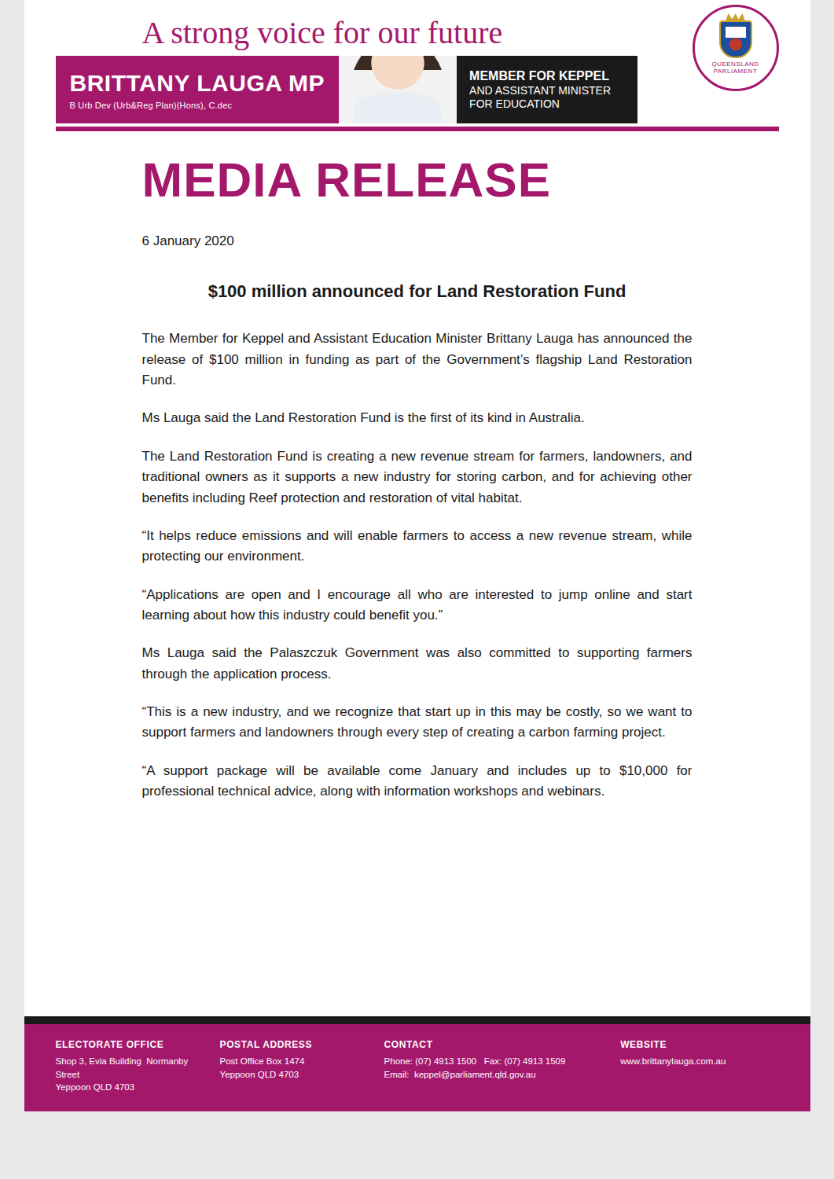A strong voice for our future
BRITTANY LAUGA MP B Urb Dev (Urb&Reg Plan)(Hons), C.dec
MEMBER FOR KEPPEL AND ASSISTANT MINISTER
FOR EDUCATION
QUEENSLAND PARLIAMENT
MEDIA RELEASE
6 January 2020
$100 million announced for Land Restoration Fund
The Member for Keppel and Assistant Education Minister Brittany Lauga has announced the release of $100 million in funding as part of the Government’s flagship Land Restoration Fund.
Ms Lauga said the Land Restoration Fund is the first of its kind in Australia.
The Land Restoration Fund is creating a new revenue stream for farmers, landowners, and traditional owners as it supports a new industry for storing carbon, and for achieving other benefits including Reef protection and restoration of vital habitat.
“It helps reduce emissions and will enable farmers to access a new revenue stream, while protecting our environment.
“Applications are open and I encourage all who are interested to jump online and start learning about how this industry could benefit you.”
Ms Lauga said the Palaszczuk Government was also committed to supporting farmers through the application process.
“This is a new industry, and we recognize that start up in this may be costly, so we want to support farmers and landowners through every step of creating a carbon farming project.
“A support package will be available come January and includes up to $10,000 for professional technical advice, along with information workshops and webinars.
Electorate Office
Shop 3, Evia Building Normanby Street
Yeppoon QLD 4703
Postal Address
Post Office Box 1474
Yeppoon QLD 4703
Contact
Phone: (07) 4913 1500 Fax: (07) 4913 1509
Email: keppel@parliament.qld.gov.au
Website
www.brittanylauga.com.au